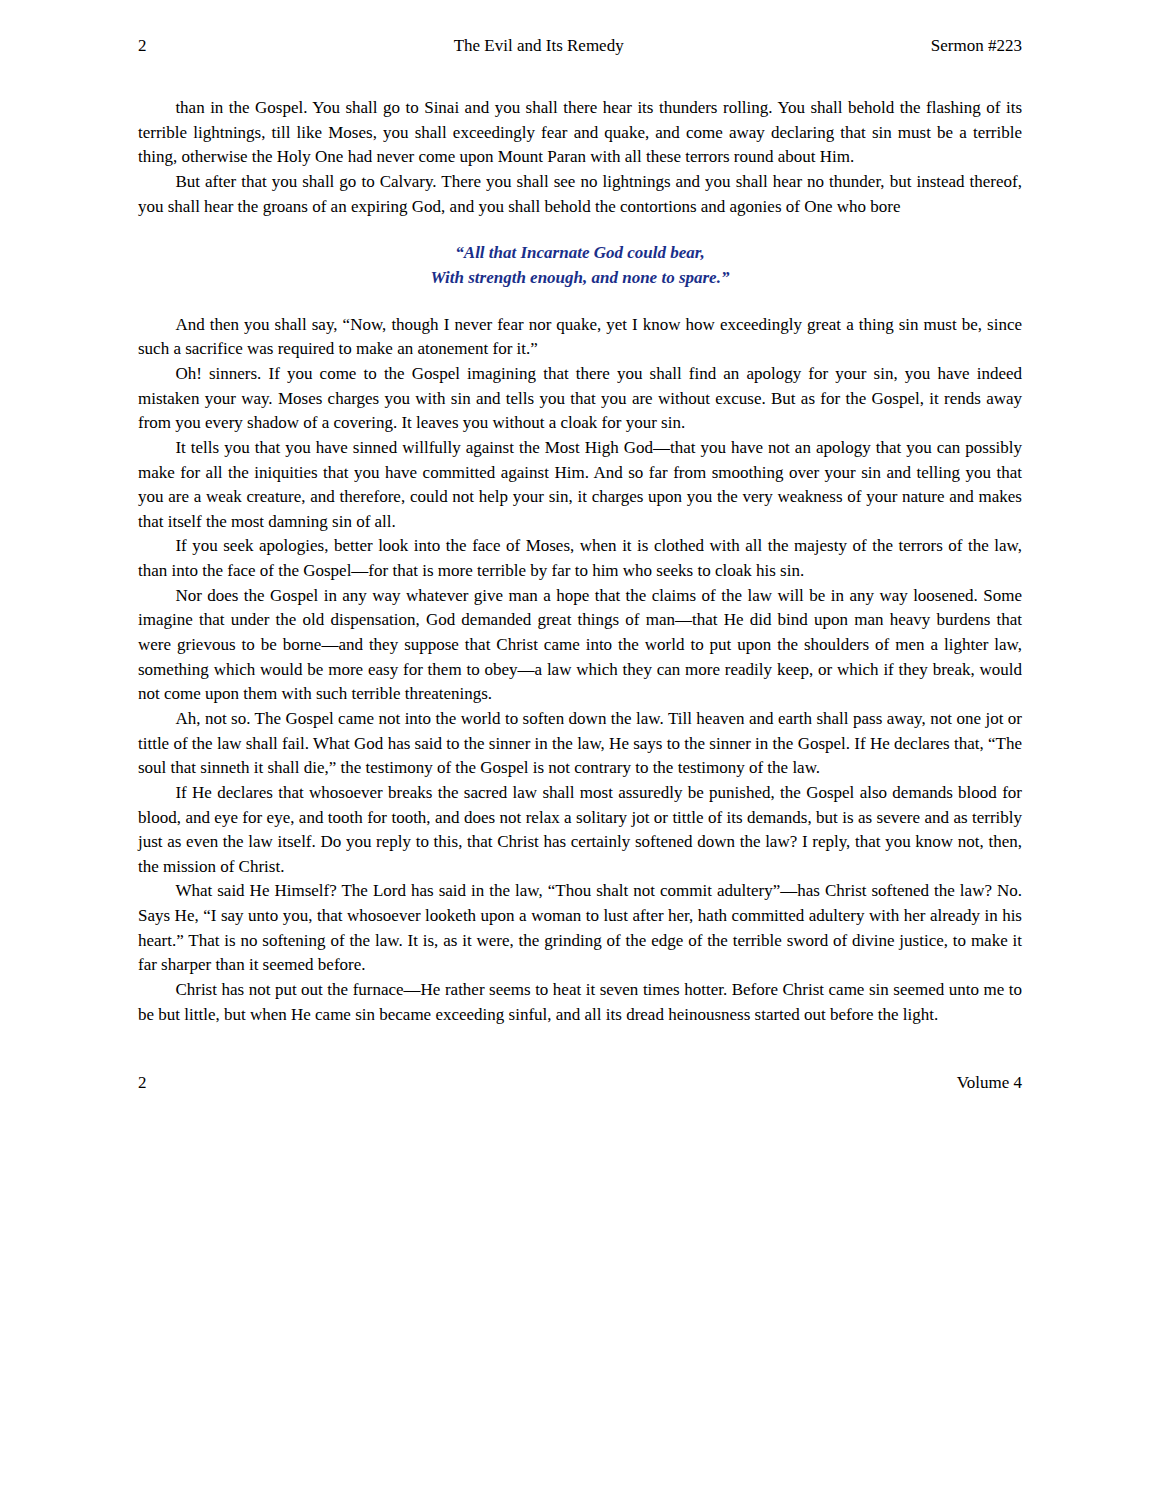2 The Evil and Its Remedy Sermon #223
than in the Gospel. You shall go to Sinai and you shall there hear its thunders rolling. You shall behold the flashing of its terrible lightnings, till like Moses, you shall exceedingly fear and quake, and come away declaring that sin must be a terrible thing, otherwise the Holy One had never come upon Mount Paran with all these terrors round about Him.
But after that you shall go to Calvary. There you shall see no lightnings and you shall hear no thunder, but instead thereof, you shall hear the groans of an expiring God, and you shall behold the contortions and agonies of One who bore
“All that Incarnate God could bear,
With strength enough, and none to spare.”
And then you shall say, “Now, though I never fear nor quake, yet I know how exceedingly great a thing sin must be, since such a sacrifice was required to make an atonement for it.”
Oh! sinners. If you come to the Gospel imagining that there you shall find an apology for your sin, you have indeed mistaken your way. Moses charges you with sin and tells you that you are without excuse. But as for the Gospel, it rends away from you every shadow of a covering. It leaves you without a cloak for your sin.
It tells you that you have sinned willfully against the Most High God—that you have not an apology that you can possibly make for all the iniquities that you have committed against Him. And so far from smoothing over your sin and telling you that you are a weak creature, and therefore, could not help your sin, it charges upon you the very weakness of your nature and makes that itself the most damning sin of all.
If you seek apologies, better look into the face of Moses, when it is clothed with all the majesty of the terrors of the law, than into the face of the Gospel—for that is more terrible by far to him who seeks to cloak his sin.
Nor does the Gospel in any way whatever give man a hope that the claims of the law will be in any way loosened. Some imagine that under the old dispensation, God demanded great things of man—that He did bind upon man heavy burdens that were grievous to be borne—and they suppose that Christ came into the world to put upon the shoulders of men a lighter law, something which would be more easy for them to obey—a law which they can more readily keep, or which if they break, would not come upon them with such terrible threatenings.
Ah, not so. The Gospel came not into the world to soften down the law. Till heaven and earth shall pass away, not one jot or tittle of the law shall fail. What God has said to the sinner in the law, He says to the sinner in the Gospel. If He declares that, “The soul that sinneth it shall die,” the testimony of the Gospel is not contrary to the testimony of the law.
If He declares that whosoever breaks the sacred law shall most assuredly be punished, the Gospel also demands blood for blood, and eye for eye, and tooth for tooth, and does not relax a solitary jot or tittle of its demands, but is as severe and as terribly just as even the law itself. Do you reply to this, that Christ has certainly softened down the law? I reply, that you know not, then, the mission of Christ.
What said He Himself? The Lord has said in the law, “Thou shalt not commit adultery”—has Christ softened the law? No. Says He, “I say unto you, that whosoever looketh upon a woman to lust after her, hath committed adultery with her already in his heart.” That is no softening of the law. It is, as it were, the grinding of the edge of the terrible sword of divine justice, to make it far sharper than it seemed before.
Christ has not put out the furnace—He rather seems to heat it seven times hotter. Before Christ came sin seemed unto me to be but little, but when He came sin became exceeding sinful, and all its dread heinousness started out before the light.
2 Volume 4